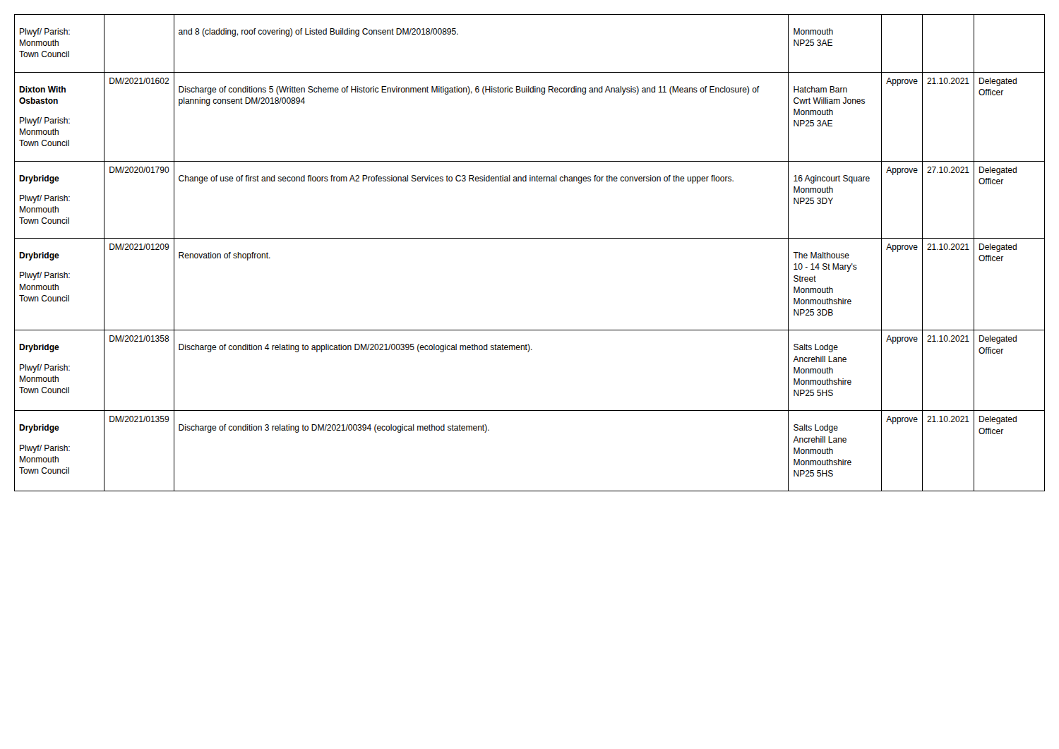| Plwyf/ Parish: Monmouth Town Council | | and 8 (cladding, roof covering) of Listed Building Consent DM/2018/00895. | Monmouth NP25 3AE | | | |
| Dixton With Osbaston Plwyf/ Parish: Monmouth Town Council | DM/2021/01602 | Discharge of conditions 5 (Written Scheme of Historic Environment Mitigation), 6 (Historic Building Recording and Analysis) and 11 (Means of Enclosure) of planning consent DM/2018/00894 | Hatcham Barn Cwrt William Jones Monmouth NP25 3AE | Approve | 21.10.2021 | Delegated Officer |
| Drybridge Plwyf/ Parish: Monmouth Town Council | DM/2020/01790 | Change of use of first and second floors from A2 Professional Services to C3 Residential and internal changes for the conversion of the upper floors. | 16 Agincourt Square Monmouth NP25 3DY | Approve | 27.10.2021 | Delegated Officer |
| Drybridge Plwyf/ Parish: Monmouth Town Council | DM/2021/01209 | Renovation of shopfront. | The Malthouse 10 - 14 St Mary's Street Monmouth Monmouthshire NP25 3DB | Approve | 21.10.2021 | Delegated Officer |
| Drybridge Plwyf/ Parish: Monmouth Town Council | DM/2021/01358 | Discharge of condition 4 relating to application DM/2021/00395 (ecological method statement). | Salts Lodge Ancrehill Lane Monmouth Monmouthshire NP25 5HS | Approve | 21.10.2021 | Delegated Officer |
| Drybridge Plwyf/ Parish: Monmouth Town Council | DM/2021/01359 | Discharge of condition 3 relating to DM/2021/00394 (ecological method statement). | Salts Lodge Ancrehill Lane Monmouth Monmouthshire NP25 5HS | Approve | 21.10.2021 | Delegated Officer |